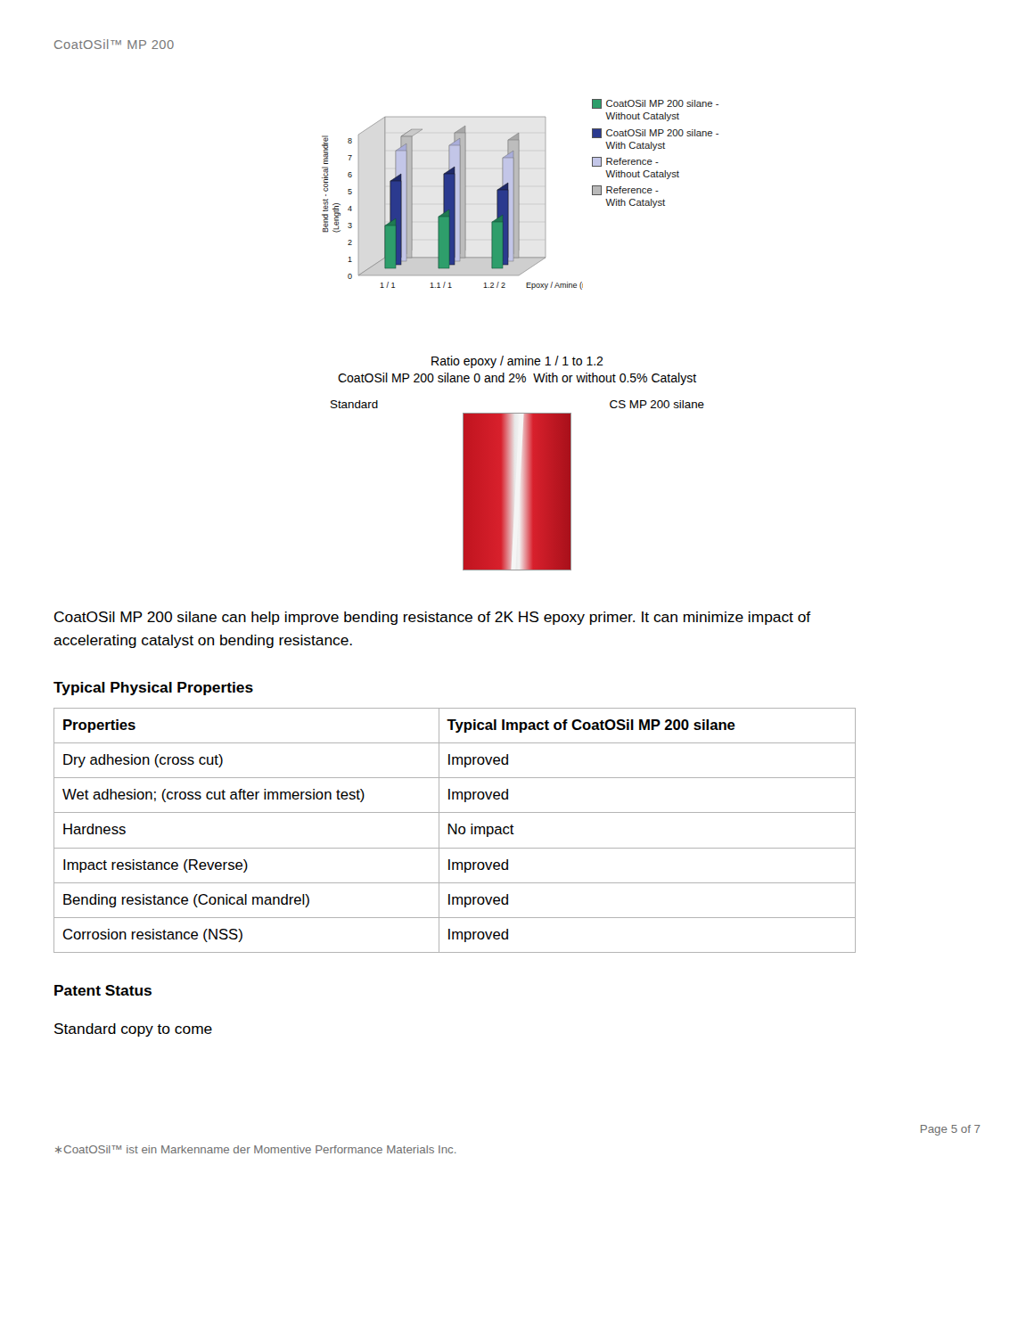CoatOSil™ MP 200
Bend test - conical mandrel (Length) 0 1 2 3 4 5 6 7 8 1 / 1 1.1 / 1 1.2 / 2 Epoxy / Amine (ratios)
CoatOSil MP 200 silane -
Without Catalyst
CoatOSil MP 200 silane -
With Catalyst
Reference -
Without Catalyst
Reference -
With Catalyst
Ratio epoxy / amine 1 / 1 to 1.2
CoatOSil MP 200 silane 0 and 2% With or without 0.5% Catalyst
Standard CS MP 200 silane
CoatOSil MP 200 silane can help improve bending resistance of 2K HS epoxy primer. It can minimize impact of accelerating catalyst on bending resistance.
Typical Physical Properties
| Properties | Typical Impact of CoatOSil MP 200 silane |
| --- | --- |
| Dry adhesion (cross cut) | Improved |
| Wet adhesion; (cross cut after immersion test) | Improved |
| Hardness | No impact |
| Impact resistance (Reverse) | Improved |
| Bending resistance (Conical mandrel) | Improved |
| Corrosion resistance (NSS) | Improved |
Patent Status
Standard copy to come
Page 5 of 7
∗CoatOSil™ ist ein Markenname der Momentive Performance Materials Inc.